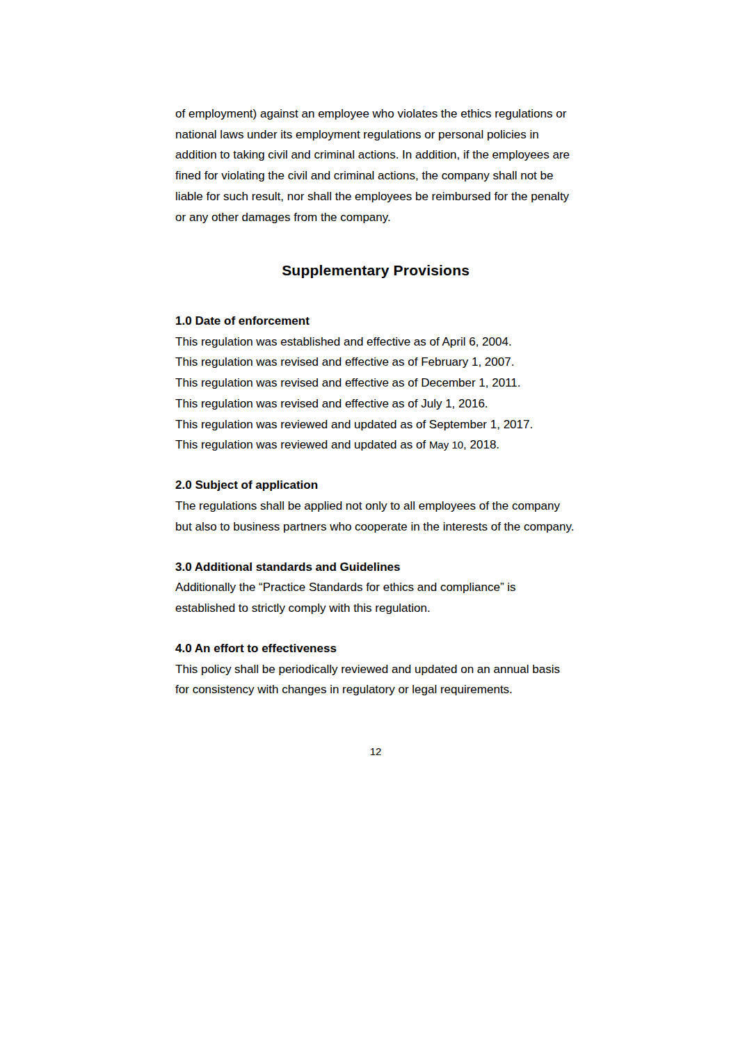of employment) against an employee who violates the ethics regulations or national laws under its employment regulations or personal policies in addition to taking civil and criminal actions. In addition, if the employees are fined for violating the civil and criminal actions, the company shall not be liable for such result, nor shall the employees be reimbursed for the penalty or any other damages from the company.
Supplementary Provisions
1.0 Date of enforcement
This regulation was established and effective as of April 6, 2004.
This regulation was revised and effective as of February 1, 2007.
This regulation was revised and effective as of December 1, 2011.
This regulation was revised and effective as of July 1, 2016.
This regulation was reviewed and updated as of September 1, 2017.
This regulation was reviewed and updated as of May 10, 2018.
2.0 Subject of application
The regulations shall be applied not only to all employees of the company but also to business partners who cooperate in the interests of the company.
3.0 Additional standards and Guidelines
Additionally the “Practice Standards for ethics and compliance” is established to strictly comply with this regulation.
4.0 An effort to effectiveness
This policy shall be periodically reviewed and updated on an annual basis for consistency with changes in regulatory or legal requirements.
12